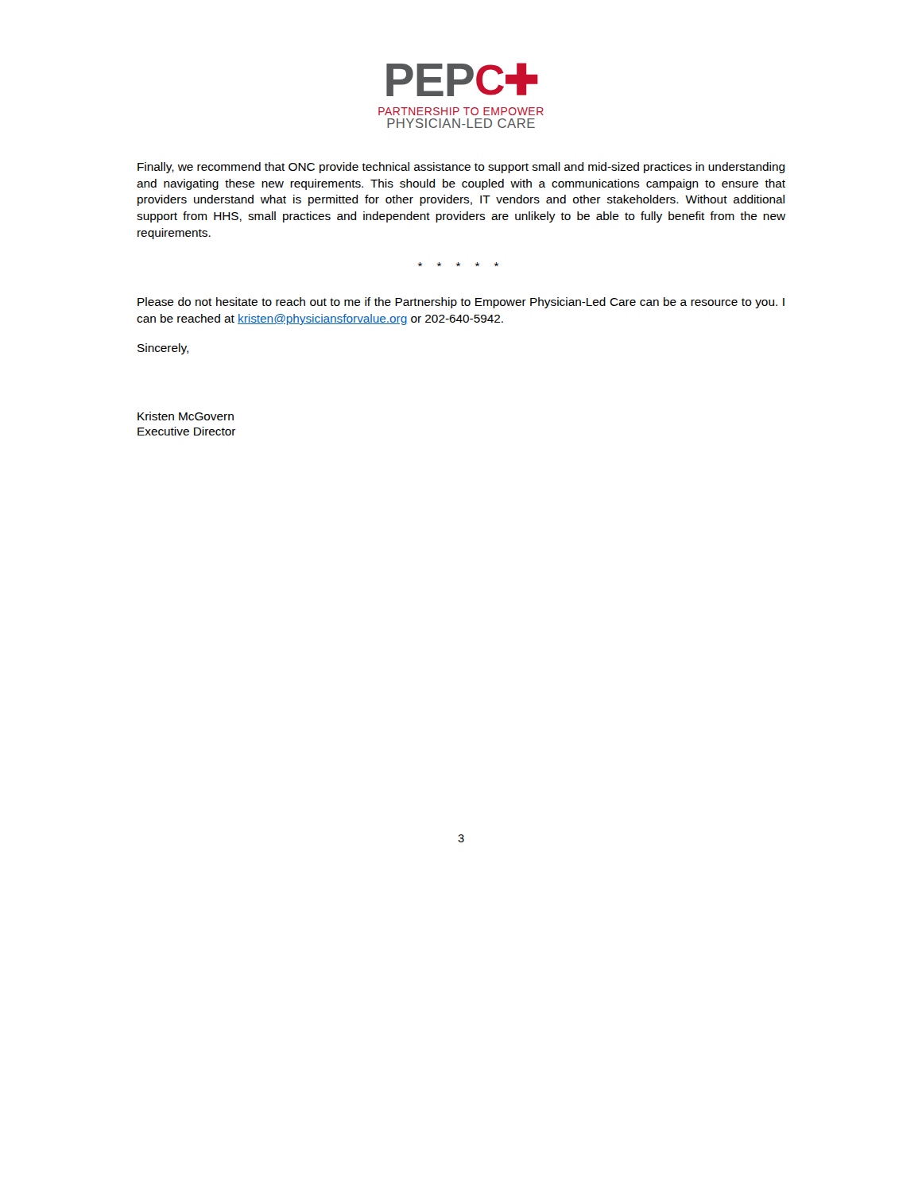PEPC✚
PARTNERSHIP TO EMPOWER
PHYSICIAN-LED CARE
Finally, we recommend that ONC provide technical assistance to support small and mid-sized practices in understanding and navigating these new requirements. This should be coupled with a communications campaign to ensure that providers understand what is permitted for other providers, IT vendors and other stakeholders. Without additional support from HHS, small practices and independent providers are unlikely to be able to fully benefit from the new requirements.
* * * * *
Please do not hesitate to reach out to me if the Partnership to Empower Physician-Led Care can be a resource to you. I can be reached at kristen@physiciansforvalue.org or 202-640-5942.
Sincerely,
Kristen McGovern
Executive Director
3